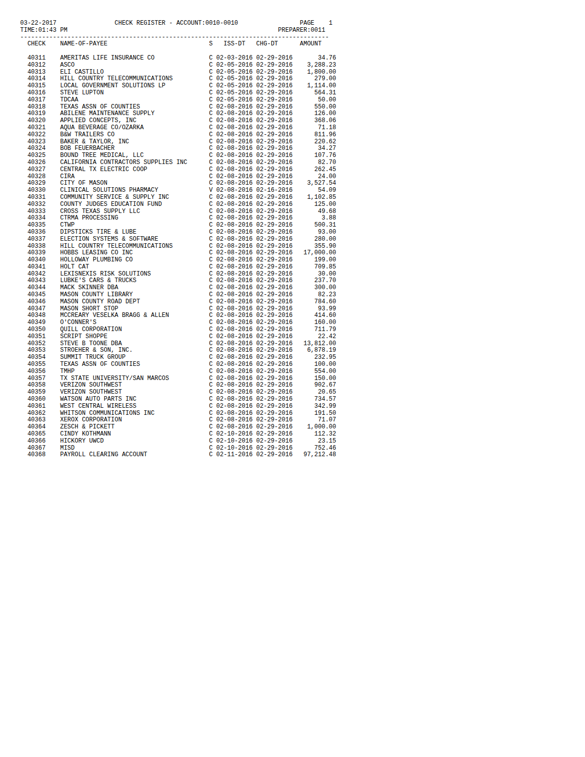03-22-2017                CHECK REGISTER - ACCOUNT:0010-0010                 PAGE    1
TIME:01:43 PM                                                          PREPARER:0011
-------------------------------------------------------------------------------------
  CHECK    NAME-OF-PAYEE                            S   ISS-DT   CHG-DT      AMOUNT

  40311    AMERITAS LIFE INSURANCE CO               C 02-03-2016 02-29-2016       34.76
  40312    ASCO                                     C 02-05-2016 02-29-2016    3,288.23
  40313    ELI CASTILLO                             C 02-05-2016 02-29-2016    1,800.00
  40314    HILL COUNTRY TELECOMMUNICATIONS          C 02-05-2016 02-29-2016      279.00
  40315    LOCAL GOVERNMENT SOLUTIONS LP            C 02-05-2016 02-29-2016    1,114.00
  40316    STEVE LUPTON                             C 02-05-2016 02-29-2016      564.31
  40317    TDCAA                                    C 02-05-2016 02-29-2016       50.00
  40318    TEXAS ASSN OF COUNTIES                   C 02-08-2016 02-29-2016      550.00
  40319    ABILENE MAINTENANCE SUPPLY               C 02-08-2016 02-29-2016      126.00
  40320    APPLIED CONCEPTS, INC                    C 02-08-2016 02-29-2016      368.06
  40321    AQUA BEVERAGE CO/OZARKA                  C 02-08-2016 02-29-2016       71.18
  40322    B&W TRAILERS CO                          C 02-08-2016 02-29-2016      811.96
  40323    BAKER & TAYLOR, INC                      C 02-08-2016 02-29-2016      220.62
  40324    BOB FEUERBACHER                          C 02-08-2016 02-29-2016       34.27
  40325    BOUND TREE MEDICAL, LLC                  C 02-08-2016 02-29-2016      107.76
  40326    CALIFORNIA CONTRACTORS SUPPLIES INC      C 02-08-2016 02-29-2016       82.70
  40327    CENTRAL TX ELECTRIC COOP                 C 02-08-2016 02-29-2016      262.45
  40328    CIRA                                     C 02-08-2016 02-29-2016       24.00
  40329    CITY OF MASON                            C 02-08-2016 02-29-2016    3,527.54
  40330    CLINICAL SOLUTIONS PHARMACY              V 02-08-2016 02-16-2016       54.09
  40331    COMMUNITY SERVICE & SUPPLY INC           C 02-08-2016 02-29-2016    1,102.85
  40332    COUNTY JUDGES EDUCATION FUND             C 02-08-2016 02-29-2016      125.00
  40333    CROSS TEXAS SUPPLY LLC                   C 02-08-2016 02-29-2016       49.68
  40334    CTRMA PROCESSING                         C 02-08-2016 02-29-2016        3.88
  40335    CTWP                                     C 02-08-2016 02-29-2016      500.31
  40336    DIPSTICKS TIRE & LUBE                    C 02-08-2016 02-29-2016       93.00
  40337    ELECTION SYSTEMS & SOFTWARE              C 02-08-2016 02-29-2016      280.00
  40338    HILL COUNTRY TELECOMMUNICATIONS          C 02-08-2016 02-29-2016      355.90
  40339    HOBBS LEASING CO INC                     C 02-08-2016 02-29-2016   17,000.00
  40340    HOLLOWAY PLUMBING CO                     C 02-08-2016 02-29-2016      199.00
  40341    HOLT CAT                                 C 02-08-2016 02-29-2016      709.85
  40342    LEXISNEXIS RISK SOLUTIONS                C 02-08-2016 02-29-2016       30.00
  40343    LUBKE'S CARS & TRUCKS                    C 02-08-2016 02-29-2016      237.70
  40344    MACK SKINNER DBA                         C 02-08-2016 02-29-2016      300.00
  40345    MASON COUNTY LIBRARY                     C 02-08-2016 02-29-2016       82.23
  40346    MASON COUNTY ROAD DEPT                   C 02-08-2016 02-29-2016      784.60
  40347    MASON SHORT STOP                         C 02-08-2016 02-29-2016       93.99
  40348    MCCREARY VESELKA BRAGG & ALLEN           C 02-08-2016 02-29-2016      414.60
  40349    O'CONNER'S                               C 02-08-2016 02-29-2016      160.00
  40350    QUILL CORPORATION                        C 02-08-2016 02-29-2016      711.79
  40351    SCRIPT SHOPPE                            C 02-08-2016 02-29-2016       22.42
  40352    STEVE B TOONE DBA                        C 02-08-2016 02-29-2016   13,812.00
  40353    STROEHER & SON, INC.                     C 02-08-2016 02-29-2016    6,878.19
  40354    SUMMIT TRUCK GROUP                       C 02-08-2016 02-29-2016      232.95
  40355    TEXAS ASSN OF COUNTIES                   C 02-08-2016 02-29-2016      100.00
  40356    TMHP                                     C 02-08-2016 02-29-2016      554.00
  40357    TX STATE UNIVERSITY/SAN MARCOS           C 02-08-2016 02-29-2016      150.00
  40358    VERIZON SOUTHWEST                        C 02-08-2016 02-29-2016      902.67
  40359    VERIZON SOUTHWEST                        C 02-08-2016 02-29-2016       20.65
  40360    WATSON AUTO PARTS INC                    C 02-08-2016 02-29-2016      734.57
  40361    WEST CENTRAL WIRELESS                    C 02-08-2016 02-29-2016      342.99
  40362    WHITSON COMMUNICATIONS INC               C 02-08-2016 02-29-2016      191.50
  40363    XEROX CORPORATION                        C 02-08-2016 02-29-2016       71.07
  40364    ZESCH & PICKETT                          C 02-08-2016 02-29-2016    1,000.00
  40365    CINDY KOTHMANN                           C 02-10-2016 02-29-2016      112.32
  40366    HICKORY UWCD                             C 02-10-2016 02-29-2016       23.15
  40367    MISD                                     C 02-10-2016 02-29-2016      752.46
  40368    PAYROLL CLEARING ACCOUNT                 C 02-11-2016 02-29-2016   97,212.48